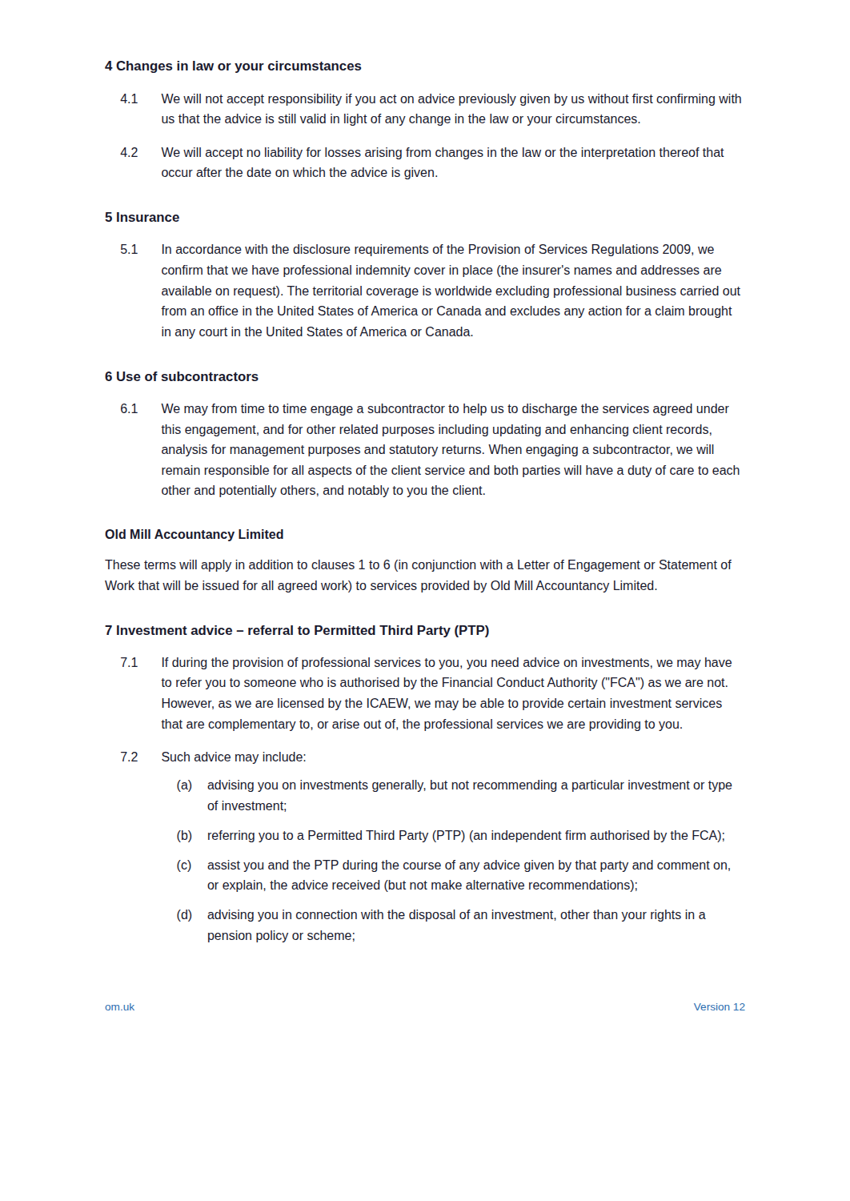4 Changes in law or your circumstances
4.1 We will not accept responsibility if you act on advice previously given by us without first confirming with us that the advice is still valid in light of any change in the law or your circumstances.
4.2 We will accept no liability for losses arising from changes in the law or the interpretation thereof that occur after the date on which the advice is given.
5 Insurance
5.1 In accordance with the disclosure requirements of the Provision of Services Regulations 2009, we confirm that we have professional indemnity cover in place (the insurer's names and addresses are available on request). The territorial coverage is worldwide excluding professional business carried out from an office in the United States of America or Canada and excludes any action for a claim brought in any court in the United States of America or Canada.
6 Use of subcontractors
6.1 We may from time to time engage a subcontractor to help us to discharge the services agreed under this engagement, and for other related purposes including updating and enhancing client records, analysis for management purposes and statutory returns. When engaging a subcontractor, we will remain responsible for all aspects of the client service and both parties will have a duty of care to each other and potentially others, and notably to you the client.
Old Mill Accountancy Limited
These terms will apply in addition to clauses 1 to 6 (in conjunction with a Letter of Engagement or Statement of Work that will be issued for all agreed work) to services provided by Old Mill Accountancy Limited.
7 Investment advice – referral to Permitted Third Party (PTP)
7.1 If during the provision of professional services to you, you need advice on investments, we may have to refer you to someone who is authorised by the Financial Conduct Authority ("FCA") as we are not. However, as we are licensed by the ICAEW, we may be able to provide certain investment services that are complementary to, or arise out of, the professional services we are providing to you.
7.2 Such advice may include:
(a) advising you on investments generally, but not recommending a particular investment or type of investment;
(b) referring you to a Permitted Third Party (PTP) (an independent firm authorised by the FCA);
(c) assist you and the PTP during the course of any advice given by that party and comment on, or explain, the advice received (but not make alternative recommendations);
(d) advising you in connection with the disposal of an investment, other than your rights in a pension policy or scheme;
om.uk Version 12